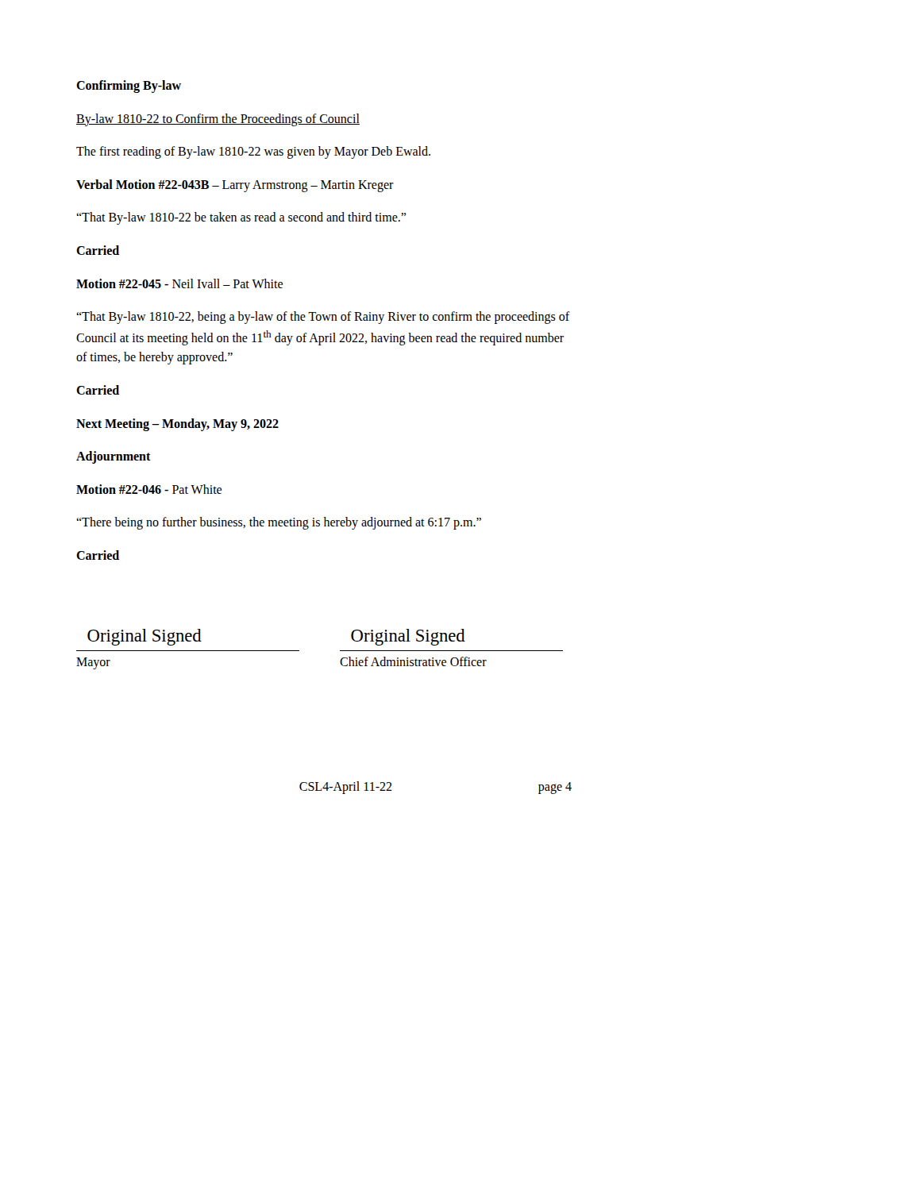Confirming By-law
By-law 1810-22 to Confirm the Proceedings of Council
The first reading of By-law 1810-22 was given by Mayor Deb Ewald.
Verbal Motion #22-043B – Larry Armstrong – Martin Kreger
“That By-law 1810-22 be taken as read a second and third time.”
Carried
Motion #22-045 - Neil Ivall – Pat White
“That By-law 1810-22, being a by-law of the Town of Rainy River to confirm the proceedings of Council at its meeting held on the 11th day of April 2022, having been read the required number of times, be hereby approved.”
Carried
Next Meeting – Monday, May 9, 2022
Adjournment
Motion #22-046 - Pat White
“There being no further business, the meeting is hereby adjourned at 6:17 p.m.”
Carried
Original Signed Mayor
Original Signed Chief Administrative Officer
CSL4-April 11-22 page 4